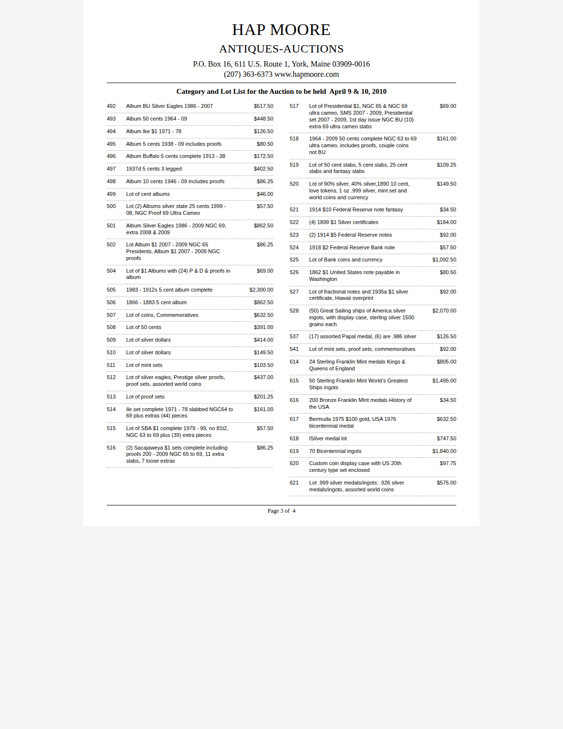HAP MOORE
ANTIQUES-AUCTIONS
P.O. Box 16, 611 U.S. Route 1, York, Maine 03909-0016
(207) 363-6373 www.hapmoore.com
Category and Lot List for the Auction to be held April 9 & 10, 2010
| 492 | Album BU Silver Eagles 1986 - 2007 | $517.50 |
| 493 | Album 50 cents 1964 - 09 | $448.50 |
| 494 | Album Ike $1 1971 - 78 | $126.50 |
| 495 | Album 5 cents 1938 - 09 includes proofs | $80.50 |
| 496 | Album Buffalo 5 cents complete 1913 - 38 | $172.50 |
| 497 | 1937d 5 cents 3 legged | $402.50 |
| 498 | Album 10 cents 1946 - 09 includes proofs | $86.25 |
| 499 | Lot of cent albums | $46.00 |
| 500 | Lot (2) Albums silver state 25 cents 1999 - 08, NGC Proof 69 Ultra Cameo | $57.50 |
| 501 | Album Silver Eagles 1986 - 2009 NGC 69, extra 2008 & 2009 | $862.50 |
| 502 | Lot Album $1 2007 - 2009 NGC 65 Presidents, Album $1 2007 - 2009 NGC proofs | $86.25 |
| 504 | Lot of $1 Albums with (24) P & D & proofs in album | $69.00 |
| 505 | 1983 - 1912s 5 cent album complete | $2,300.00 |
| 506 | 1866 - 1883 5 cent album | $862.50 |
| 507 | Lot of coins, Commemoratives | $632.50 |
| 508 | Lot of 50 cents | $391.00 |
| 509 | Lot of silver dollars | $414.00 |
| 510 | Lot of silver dollars | $149.50 |
| 511 | Lot of mint sets | $103.50 |
| 512 | Lot of silver eagles, Prestige silver proofs, proof sets, assorted world coins | $437.00 |
| 513 | Lot of proof sets | $201.25 |
| 514 | Ile set complete 1971 - 78 slabbed NGC64 to 69 plus extras (44) pieces | $161.00 |
| 515 | Lot of SBA $1 complete 1979 - 99, no 81t2, NGC 63 to 69 plus (39) extra pieces | $57.50 |
| 516 | (2) Sacajaweya $1 sets complete including proofs 200 - 2009 NGC 65 to 69, 11 extra slabs, 7 loose extras | $86.25 |
| 517 | Lot of Presidential $1, NGC 65 & NGC 69 ultra cameo, SMS 2007 - 2009, Presidential set 2007 - 2009, 1st day issue NGC BU (10) extra 69 ultra cameo slabs | $69.00 |
| 518 | 1964 - 2009 50 cents complete NGC 63 to 69 ultra cameo, includes proofs, couple coins not BU | $161.00 |
| 519 | Lot of 50 cent slabs, 5 cent slabs, 25 cent slabs and fantasy slabs | $109.25 |
| 520 | Lot of 90% silver, 40% silver,1890 10 cent, love tokens, 1 oz .999 silver, mint set and world coins and currency | $149.50 |
| 521 | 1914 $10 Federal Reserve note fantasy | $34.50 |
| 522 | (4) 1899 $1 Silver certificates | $184.00 |
| 523 | (2) 1914 $5 Federal Reserve notes | $92.00 |
| 524 | 1918 $2 Federal Reserve Bank note | $57.50 |
| 525 | Lot of Bank coins and currency | $1,092.50 |
| 526 | 1862 $1 United States note payable in Washington | $80.50 |
| 527 | Lot of fractional notes and 1935a $1 silver certificate, Hawaii overprint | $92.00 |
| 528 | (50) Great Sailing ships of America silver ingots, with display case, sterling silver 1500 grains each | $2,070.00 |
| 537 | (17) assorted Papal medal, (6) are .986 silver | $126.50 |
| 541 | Lot of mint sets, proof sets, commemoratives | $92.00 |
| 614 | 24 Sterling Franklin Mint medals Kings & Queens of England | $805.00 |
| 615 | 50 Sterling Franklin Mint World’s Greatest Ships ingots | $1,495.00 |
| 616 | 200 Bronze Franklin MInt medals History of the USA | $34.50 |
| 617 | Bermuda 1975 $100 gold, USA 1976 bicentennial medal | $632.50 |
| 618 | lSilver medal lot | $747.50 |
| 619 | 70 Bicentennial ingots | $1,840.00 |
| 620 | Custom coin display case with US 20th century type set enclosed | $97.75 |
| 621 | Lot .999 silver medals/ingots; .926 silver medals/ingots, assorted world coins | $575.00 |
Page 3 of 4